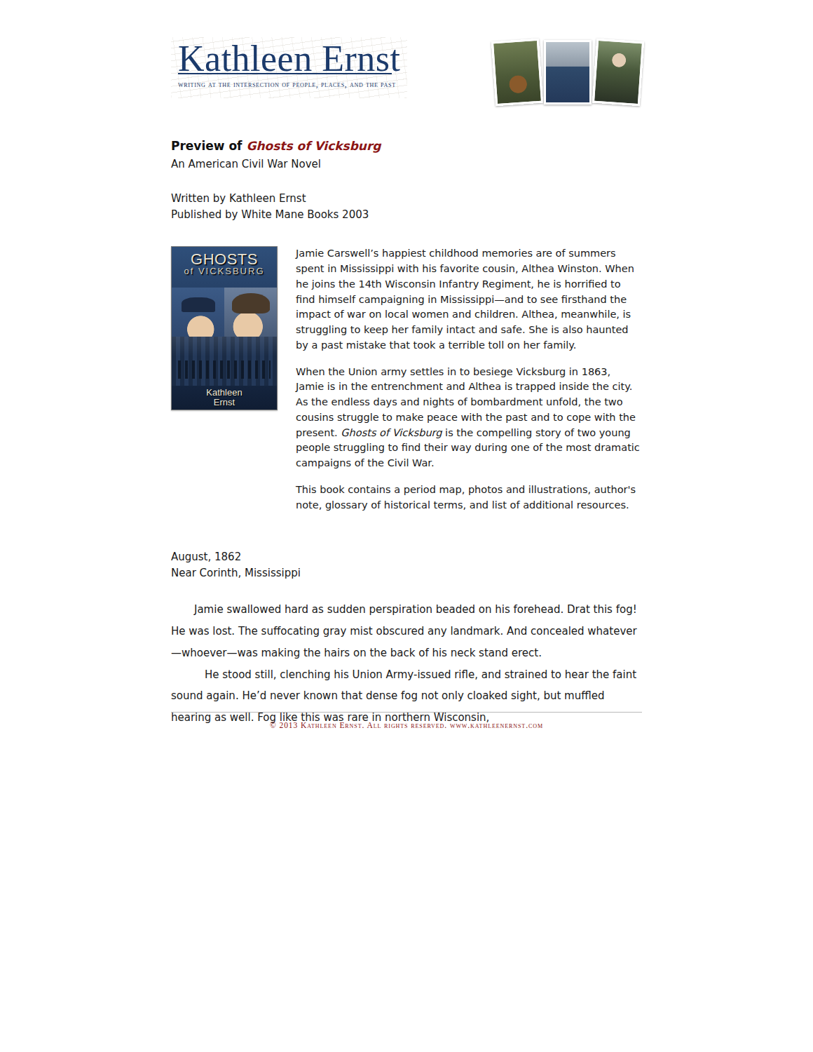Kathleen Ernst
Writing at the Intersection of People, Places, and the Past
Preview of Ghosts of Vicksburg
An American Civil War Novel
Written by Kathleen Ernst
Published by White Mane Books 2003
GHOSTSof VICKSBURG
Kathleen
Ernst
Jamie Carswell’s happiest childhood memories are of summers spent in Mississippi with his favorite cousin, Althea Winston. When he joins the 14th Wisconsin Infantry Regiment, he is horrified to find himself campaigning in Mississippi—and to see firsthand the impact of war on local women and children. Althea, meanwhile, is struggling to keep her family intact and safe. She is also haunted by a past mistake that took a terrible toll on her family.
When the Union army settles in to besiege Vicksburg in 1863, Jamie is in the entrenchment and Althea is trapped inside the city. As the endless days and nights of bombardment unfold, the two cousins struggle to make peace with the past and to cope with the present. Ghosts of Vicksburg is the compelling story of two young people struggling to find their way during one of the most dramatic campaigns of the Civil War.
This book contains a period map, photos and illustrations, author's note, glossary of historical terms, and list of additional resources.
August, 1862
Near Corinth, Mississippi
Jamie swallowed hard as sudden perspiration beaded on his forehead. Drat this fog! He was lost. The suffocating gray mist obscured any landmark. And concealed whatever—whoever—was making the hairs on the back of his neck stand erect.
He stood still, clenching his Union Army-issued rifle, and strained to hear the faint sound again. He’d never known that dense fog not only cloaked sight, but muffled hearing as well. Fog like this was rare in northern Wisconsin,
© 2013 Kathleen Ernst. All rights reserved. www.kathleenernst.com